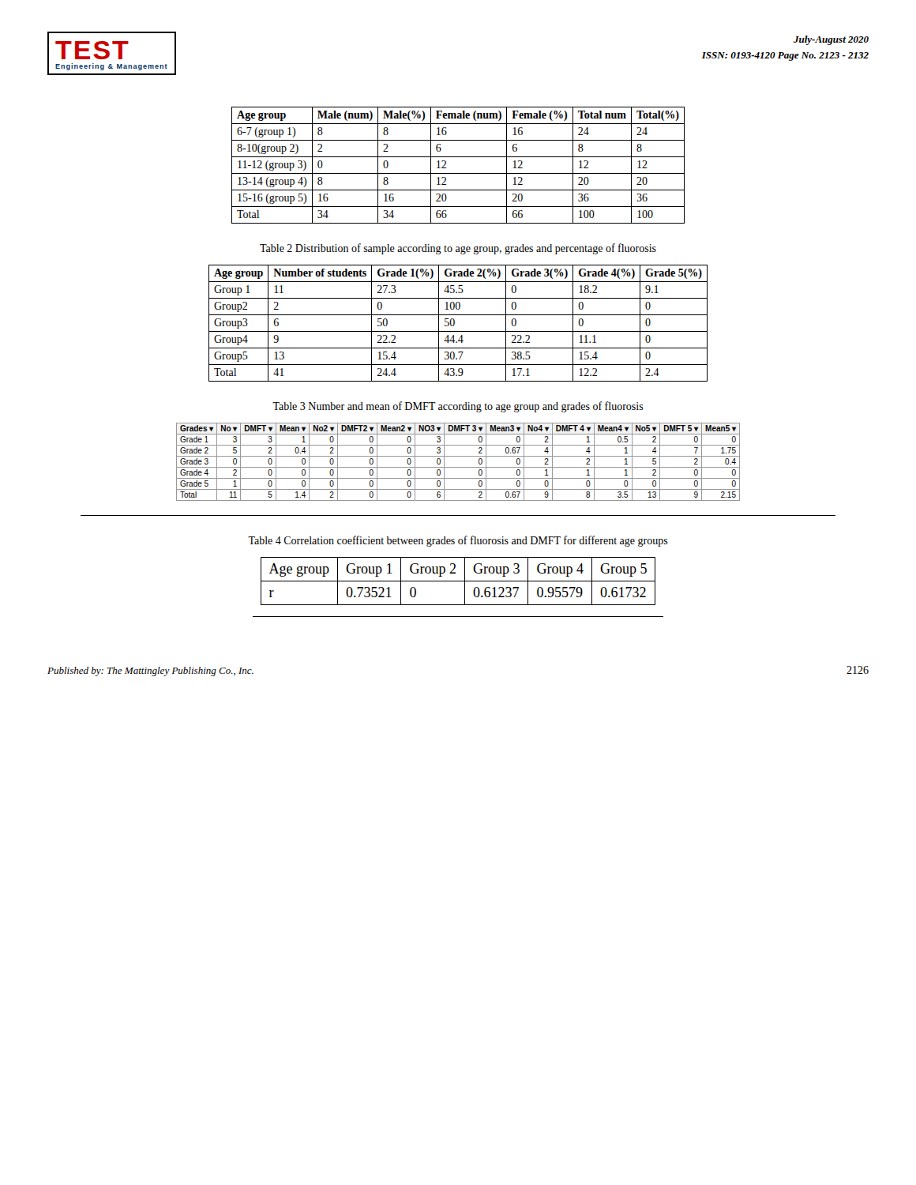TEST
Engineering & Management
July-August 2020
ISSN: 0193-4120 Page No. 2123 - 2132
| Age group | Male (num) | Male(%) | Female (num) | Female (%) | Total num | Total(%) |
| --- | --- | --- | --- | --- | --- | --- |
| 6-7 (group 1) | 8 | 8 | 16 | 16 | 24 | 24 |
| 8-10(group 2) | 2 | 2 | 6 | 6 | 8 | 8 |
| 11-12 (group 3) | 0 | 0 | 12 | 12 | 12 | 12 |
| 13-14 (group 4) | 8 | 8 | 12 | 12 | 20 | 20 |
| 15-16 (group 5) | 16 | 16 | 20 | 20 | 36 | 36 |
| Total | 34 | 34 | 66 | 66 | 100 | 100 |
Table 2 Distribution of sample according to age group, grades and percentage of fluorosis
| Age group | Number of students | Grade 1(%) | Grade 2(%) | Grade 3(%) | Grade 4(%) | Grade 5(%) |
| --- | --- | --- | --- | --- | --- | --- |
| Group 1 | 11 | 27.3 | 45.5 | 0 | 18.2 | 9.1 |
| Group2 | 2 | 0 | 100 | 0 | 0 | 0 |
| Group3 | 6 | 50 | 50 | 0 | 0 | 0 |
| Group4 | 9 | 22.2 | 44.4 | 22.2 | 11.1 | 0 |
| Group5 | 13 | 15.4 | 30.7 | 38.5 | 15.4 | 0 |
| Total | 41 | 24.4 | 43.9 | 17.1 | 12.2 | 2.4 |
Table 3 Number and mean of DMFT according to age group and grades of fluorosis
| Grades ▾ | No ▾ | DMFT ▾ | Mean ▾ | No2 ▾ | DMFT2 ▾ | Mean2 ▾ | NO3 ▾ | DMFT 3 ▾ | Mean3 ▾ | No4 ▾ | DMFT 4 ▾ | Mean4 ▾ | No5 ▾ | DMFT 5 ▾ | Mean5 ▾ |
| --- | --- | --- | --- | --- | --- | --- | --- | --- | --- | --- | --- | --- | --- | --- | --- |
| Grade 1 | 3 | 3 | 1 | 0 | 0 | 0 | 3 | 0 | 0 | 2 | 1 | 0.5 | 2 | 0 | 0 |
| Grade 2 | 5 | 2 | 0.4 | 2 | 0 | 0 | 3 | 2 | 0.67 | 4 | 4 | 1 | 4 | 7 | 1.75 |
| Grade 3 | 0 | 0 | 0 | 0 | 0 | 0 | 0 | 0 | 0 | 2 | 2 | 1 | 5 | 2 | 0.4 |
| Grade 4 | 2 | 0 | 0 | 0 | 0 | 0 | 0 | 0 | 0 | 1 | 1 | 1 | 2 | 0 | 0 |
| Grade 5 | 1 | 0 | 0 | 0 | 0 | 0 | 0 | 0 | 0 | 0 | 0 | 0 | 0 | 0 | 0 |
| Total | 11 | 5 | 1.4 | 2 | 0 | 0 | 6 | 2 | 0.67 | 9 | 8 | 3.5 | 13 | 9 | 2.15 |
Table 4 Correlation coefficient between grades of fluorosis and DMFT for different age groups
| Age group | Group 1 | Group 2 | Group 3 | Group 4 | Group 5 |
| r | 0.73521 | 0 | 0.61237 | 0.95579 | 0.61732 |
Published by: The Mattingley Publishing Co., Inc.
2126